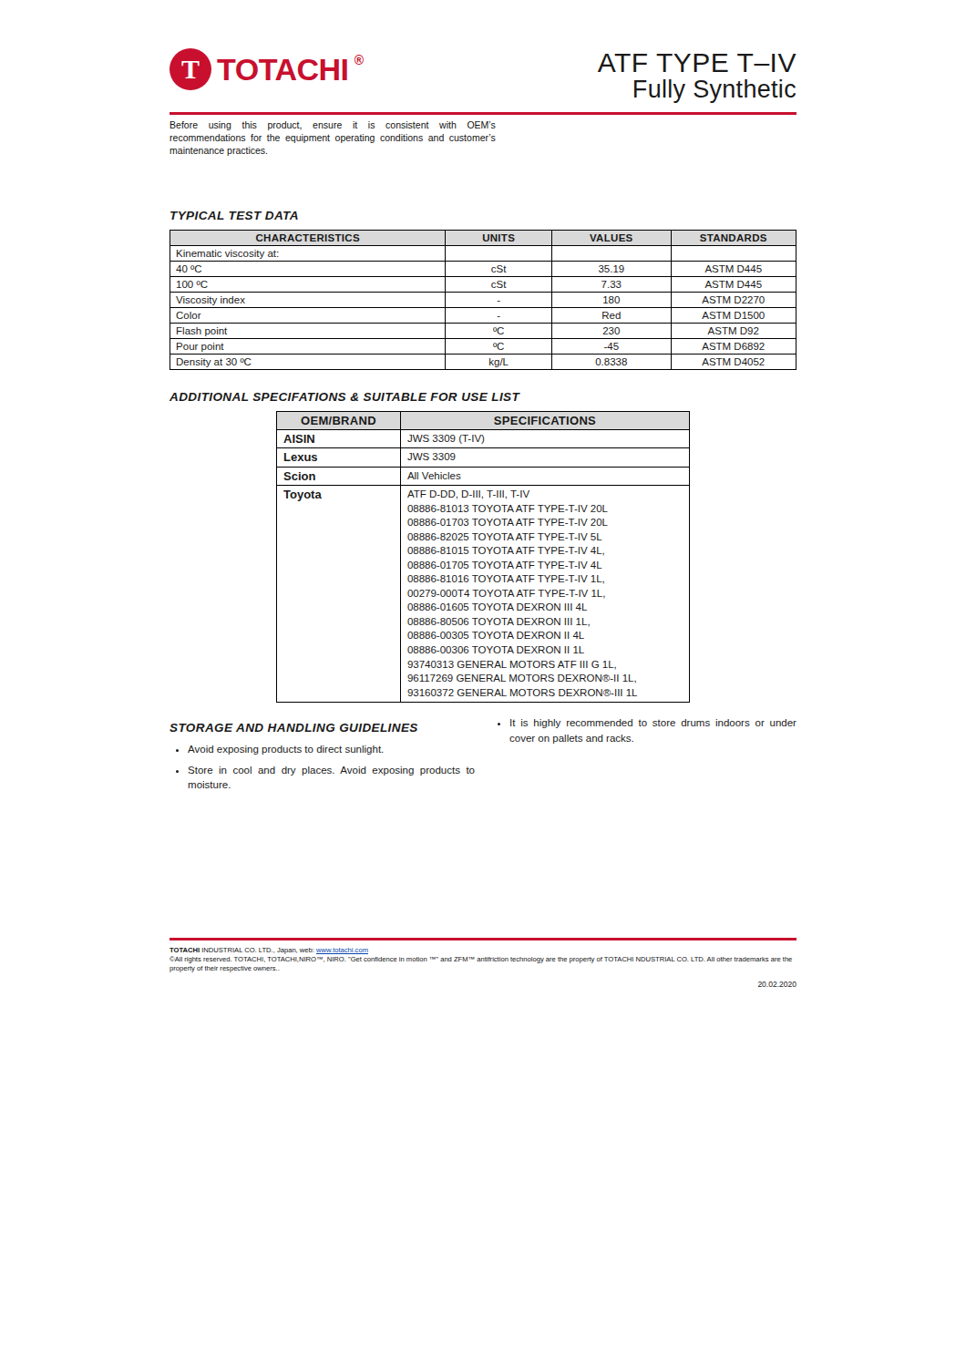TOTACHI®
ATF TYPE T–IV
Fully Synthetic
Before using this product, ensure it is consistent with OEM’s recommendations for the equipment operating conditions and customer’s maintenance practices.
Typical Test Data
| CHARACTERISTICS | UNITS | VALUES | STANDARDS |
| --- | --- | --- | --- |
| Kinematic viscosity at: | | | |
| 40 ºC | cSt | 35.19 | ASTM D445 |
| 100 ºC | cSt | 7.33 | ASTM D445 |
| Viscosity index | - | 180 | ASTM D2270 |
| Color | - | Red | ASTM D1500 |
| Flash point | ºC | 230 | ASTM D92 |
| Pour point | ºC | -45 | ASTM D6892 |
| Density at 30 ºC | kg/L | 0.8338 | ASTM D4052 |
Additional Specifations & Suitable for Use List
| OEM/BRAND | SPECIFICATIONS |
| --- | --- |
| AISIN | JWS 3309 (T-IV) |
| Lexus | JWS 3309 |
| Scion | All Vehicles |
| Toyota | ATF D-DD, D-III, T-III, T-IV 08886-81013 TOYOTA ATF TYPE-T-IV 20L 08886-01703 TOYOTA ATF TYPE-T-IV 20L 08886-82025 TOYOTA ATF TYPE-T-IV 5L 08886-81015 TOYOTA ATF TYPE-T-IV 4L, 08886-01705 TOYOTA ATF TYPE-T-IV 4L 08886-81016 TOYOTA ATF TYPE-T-IV 1L, 00279-000T4 TOYOTA ATF TYPE-T-IV 1L, 08886-01605 TOYOTA DEXRON III 4L 08886-80506 TOYOTA DEXRON III 1L, 08886-00305 TOYOTA DEXRON II 4L 08886-00306 TOYOTA DEXRON II 1L 93740313 GENERAL MOTORS ATF III G 1L, 96117269 GENERAL MOTORS DEXRON®-II 1L, 93160372 GENERAL MOTORS DEXRON®-III 1L |
Storage and Handling Guidelines
Avoid exposing products to direct sunlight.
Store in cool and dry places. Avoid exposing products to moisture.
It is highly recommended to store drums indoors or under cover on pallets and racks.
TOTACHI INDUSTRIAL CO. LTD., Japan, web: www.totachi.com
©All rights reserved. TOTACHI, TOTACHI,NIRO™, NIRO. "Get confidence in motion ™" and ZFM™ antifriction technology are the property of TOTACHI NDUSTRIAL CO. LTD. All other trademarks are the property of their respective owners..
20.02.2020